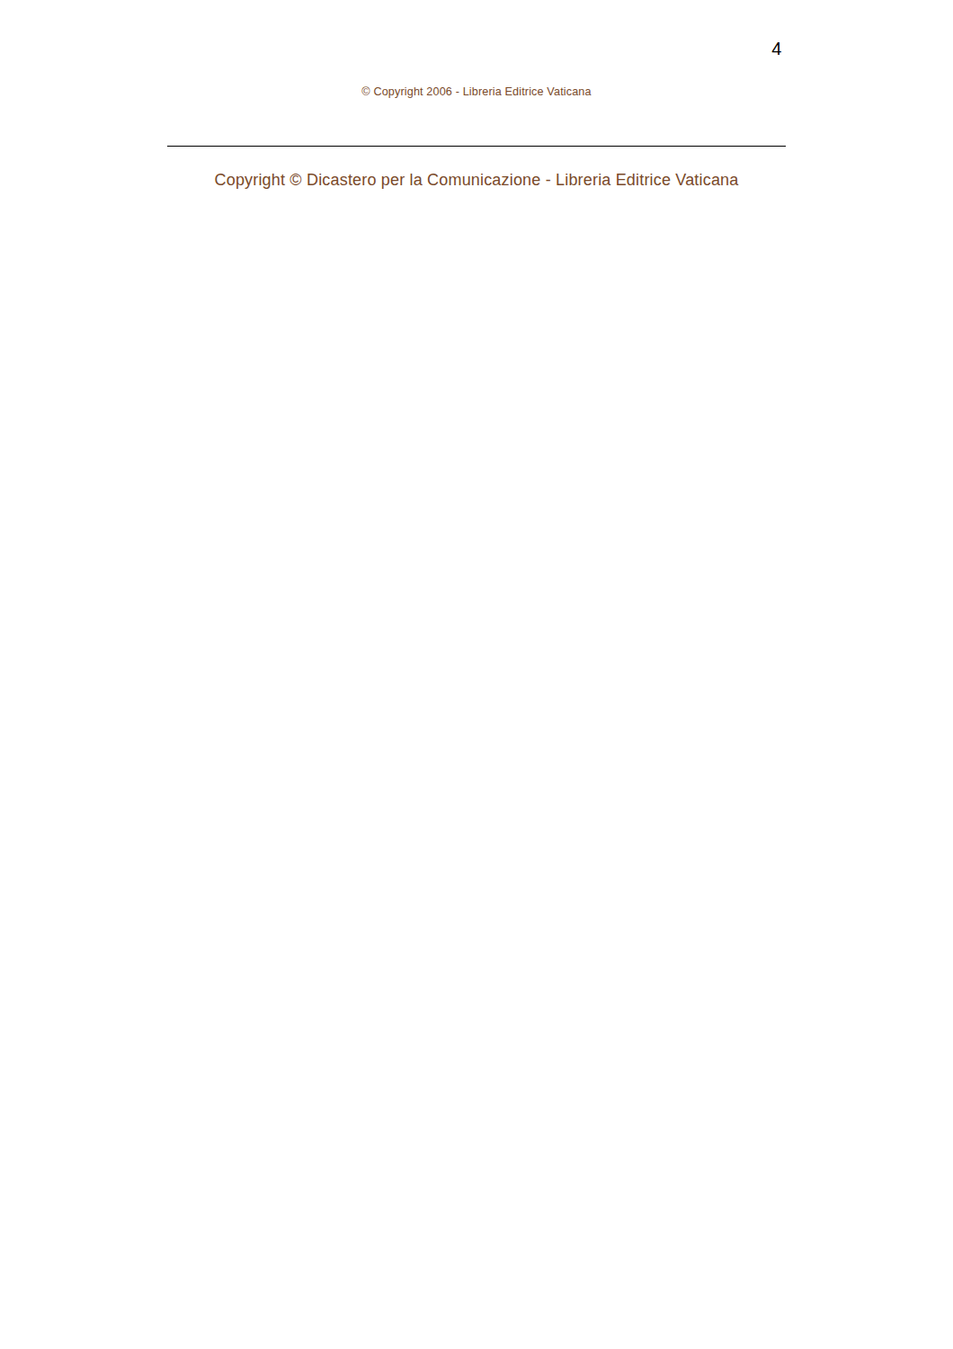4
© Copyright 2006 - Libreria Editrice Vaticana
Copyright © Dicastero per la Comunicazione - Libreria Editrice Vaticana